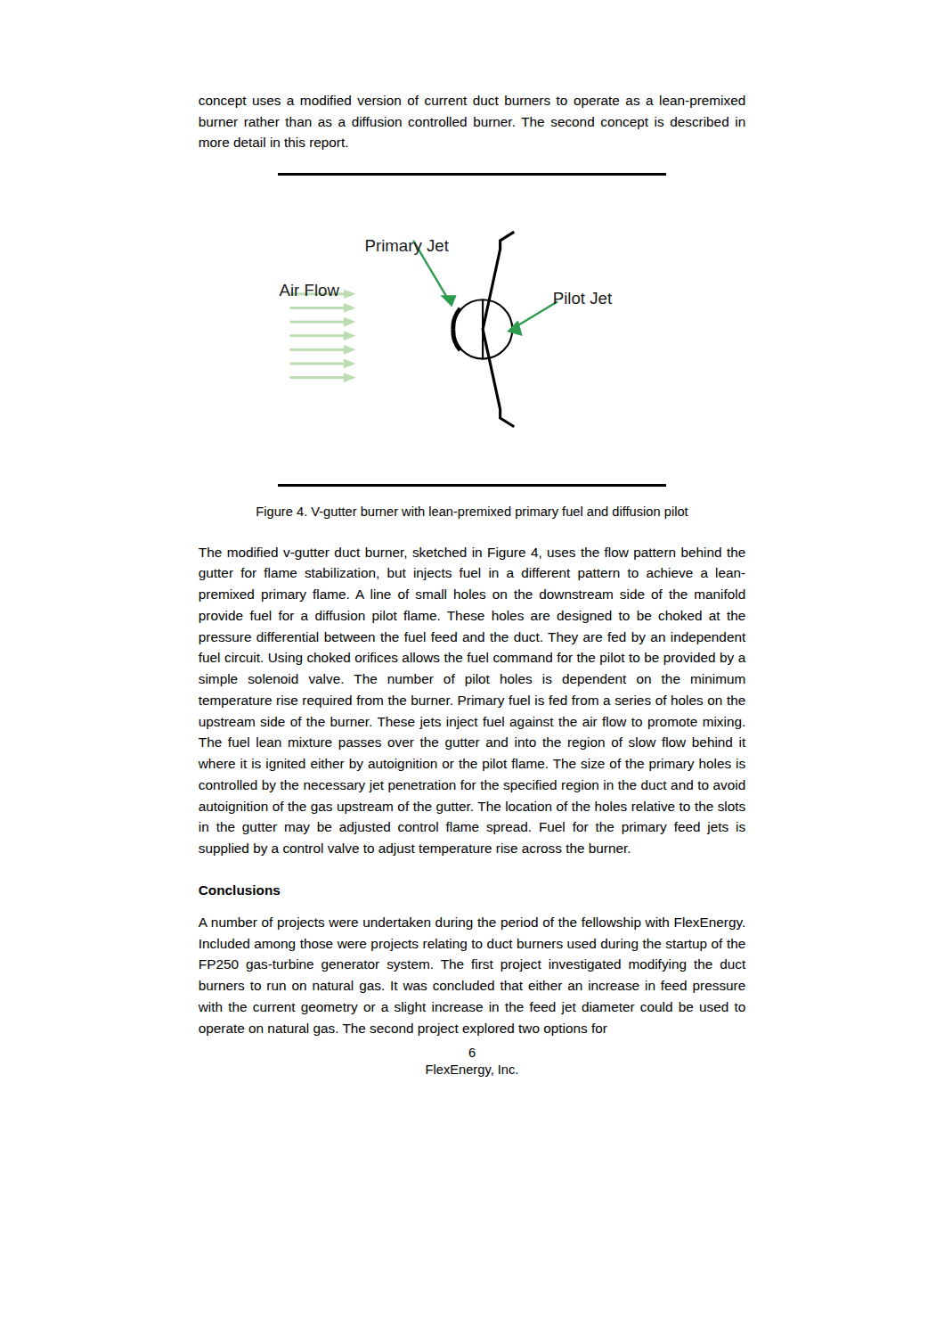concept uses a modified version of current duct burners to operate as a lean-premixed burner rather than as a diffusion controlled burner. The second concept is described in more detail in this report.
Air Flow Primary Jet Pilot Jet
Figure 4. V-gutter burner with lean-premixed primary fuel and diffusion pilot
The modified v-gutter duct burner, sketched in Figure 4, uses the flow pattern behind the gutter for flame stabilization, but injects fuel in a different pattern to achieve a lean-premixed primary flame. A line of small holes on the downstream side of the manifold provide fuel for a diffusion pilot flame. These holes are designed to be choked at the pressure differential between the fuel feed and the duct. They are fed by an independent fuel circuit. Using choked orifices allows the fuel command for the pilot to be provided by a simple solenoid valve. The number of pilot holes is dependent on the minimum temperature rise required from the burner. Primary fuel is fed from a series of holes on the upstream side of the burner. These jets inject fuel against the air flow to promote mixing. The fuel lean mixture passes over the gutter and into the region of slow flow behind it where it is ignited either by autoignition or the pilot flame. The size of the primary holes is controlled by the necessary jet penetration for the specified region in the duct and to avoid autoignition of the gas upstream of the gutter. The location of the holes relative to the slots in the gutter may be adjusted control flame spread. Fuel for the primary feed jets is supplied by a control valve to adjust temperature rise across the burner.
Conclusions
A number of projects were undertaken during the period of the fellowship with FlexEnergy. Included among those were projects relating to duct burners used during the startup of the FP250 gas-turbine generator system. The first project investigated modifying the duct burners to run on natural gas. It was concluded that either an increase in feed pressure with the current geometry or a slight increase in the feed jet diameter could be used to operate on natural gas. The second project explored two options for
6
FlexEnergy, Inc.